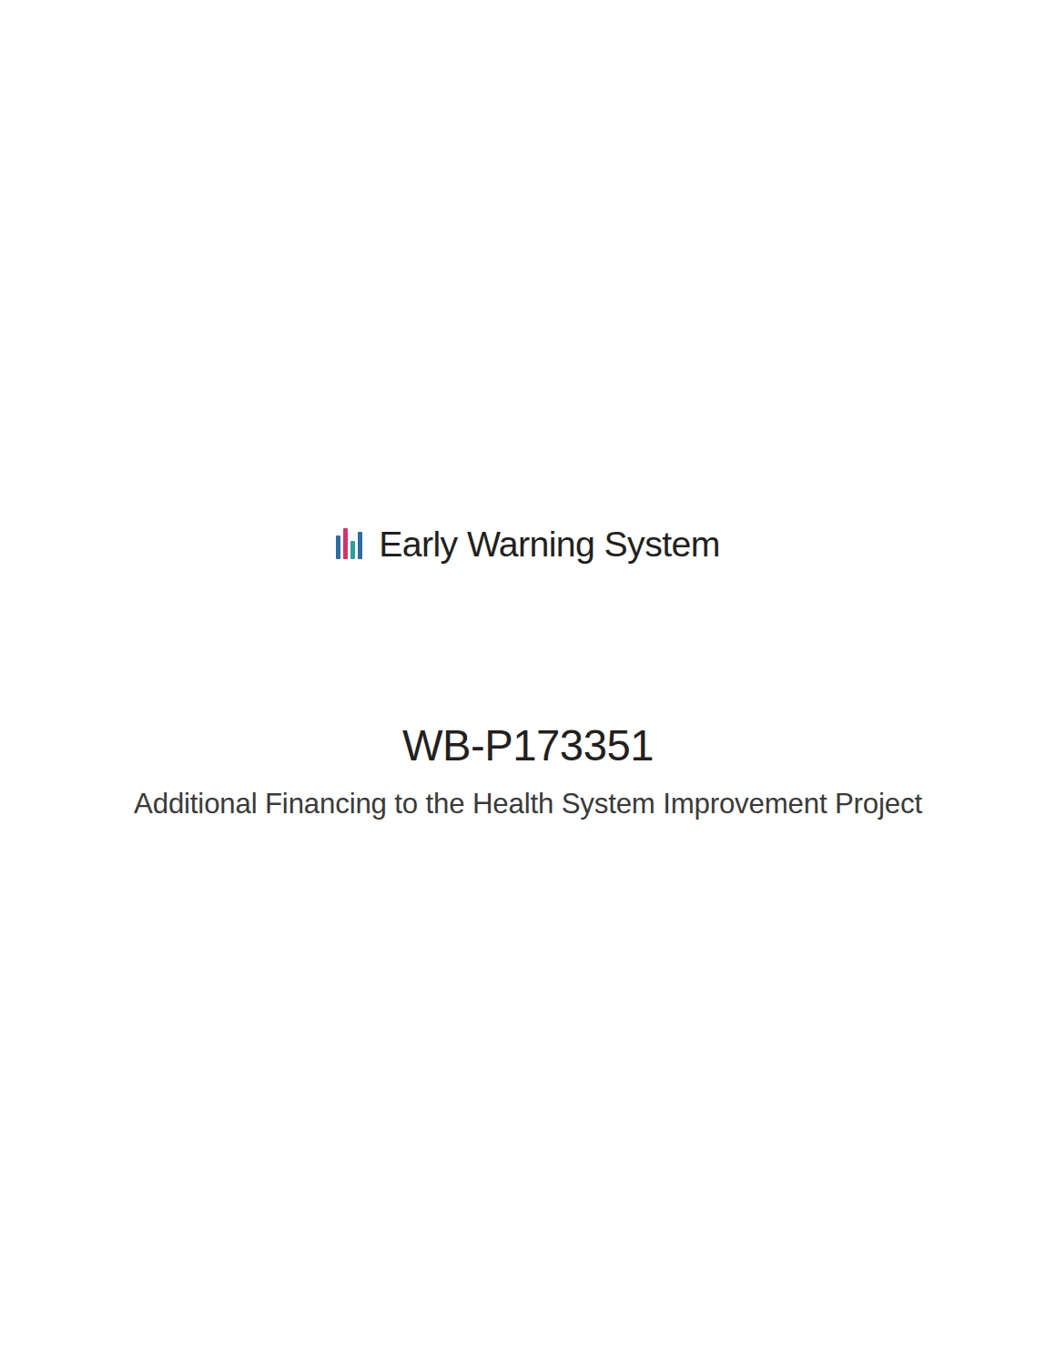Early Warning System
WB-P173351
Additional Financing to the Health System Improvement Project